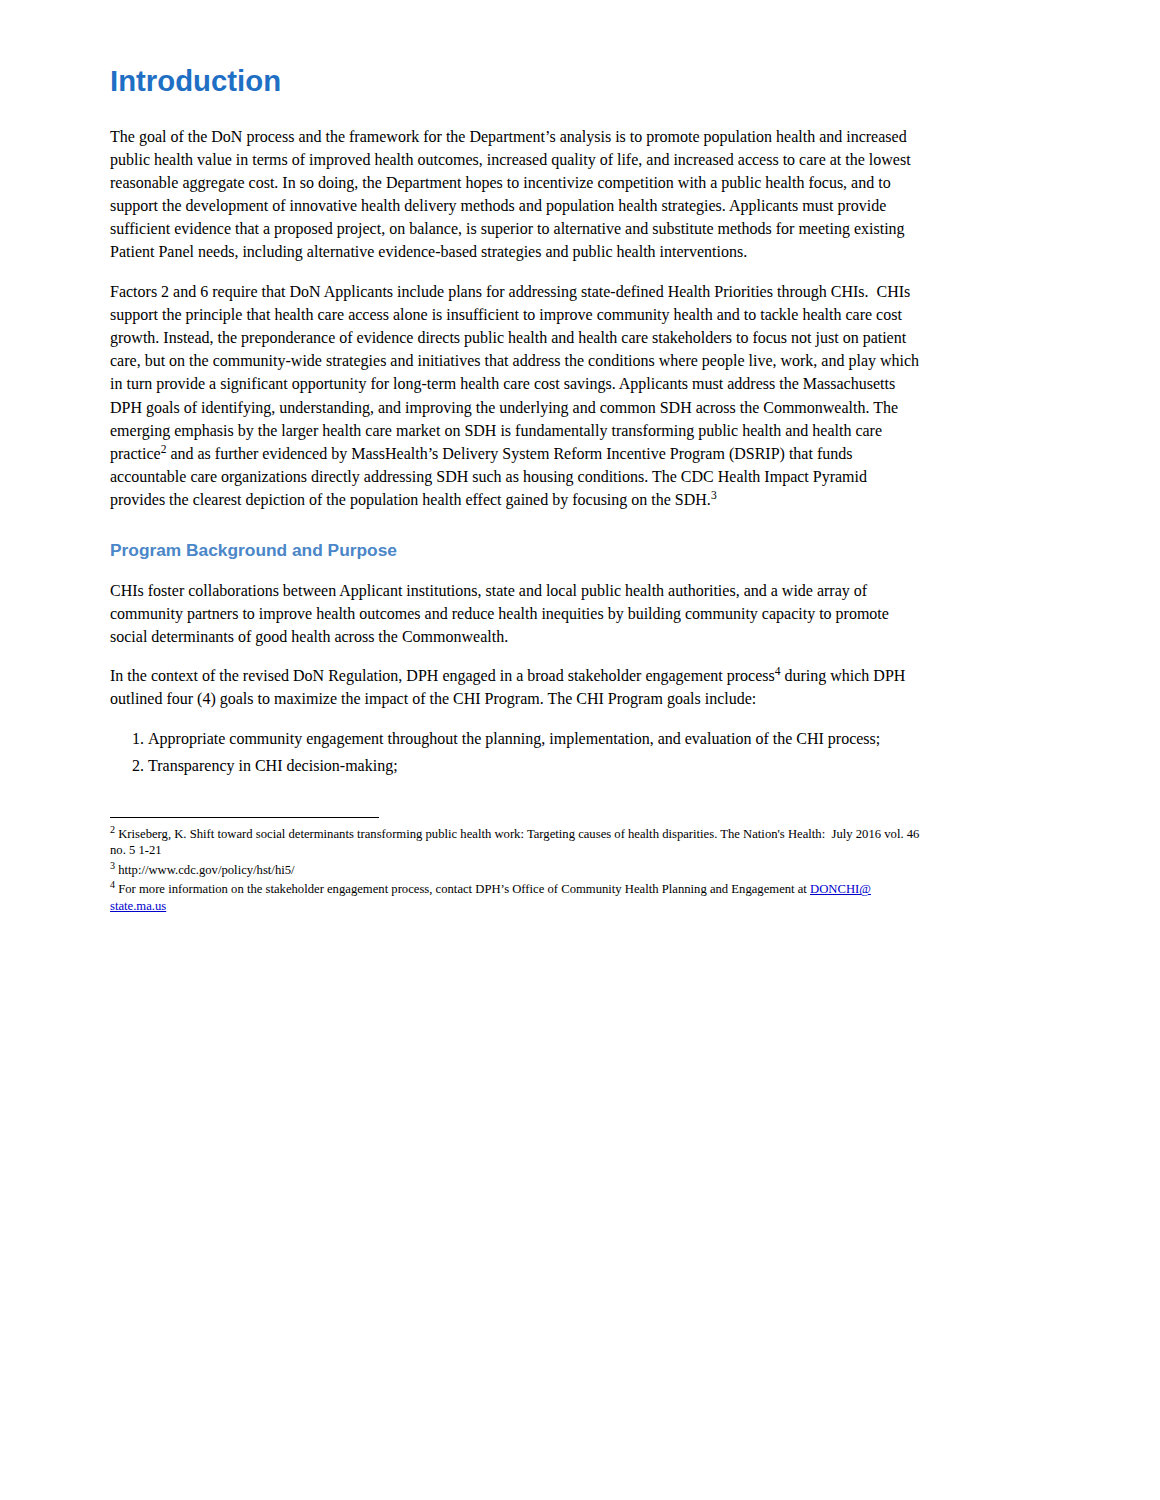Introduction
The goal of the DoN process and the framework for the Department’s analysis is to promote population health and increased public health value in terms of improved health outcomes, increased quality of life, and increased access to care at the lowest reasonable aggregate cost. In so doing, the Department hopes to incentivize competition with a public health focus, and to support the development of innovative health delivery methods and population health strategies. Applicants must provide sufficient evidence that a proposed project, on balance, is superior to alternative and substitute methods for meeting existing Patient Panel needs, including alternative evidence-based strategies and public health interventions.
Factors 2 and 6 require that DoN Applicants include plans for addressing state-defined Health Priorities through CHIs. CHIs support the principle that health care access alone is insufficient to improve community health and to tackle health care cost growth. Instead, the preponderance of evidence directs public health and health care stakeholders to focus not just on patient care, but on the community-wide strategies and initiatives that address the conditions where people live, work, and play which in turn provide a significant opportunity for long-term health care cost savings. Applicants must address the Massachusetts DPH goals of identifying, understanding, and improving the underlying and common SDH across the Commonwealth. The emerging emphasis by the larger health care market on SDH is fundamentally transforming public health and health care practice2 and as further evidenced by MassHealth’s Delivery System Reform Incentive Program (DSRIP) that funds accountable care organizations directly addressing SDH such as housing conditions. The CDC Health Impact Pyramid provides the clearest depiction of the population health effect gained by focusing on the SDH.3
Program Background and Purpose
CHIs foster collaborations between Applicant institutions, state and local public health authorities, and a wide array of community partners to improve health outcomes and reduce health inequities by building community capacity to promote social determinants of good health across the Commonwealth.
In the context of the revised DoN Regulation, DPH engaged in a broad stakeholder engagement process4 during which DPH outlined four (4) goals to maximize the impact of the CHI Program. The CHI Program goals include:
Appropriate community engagement throughout the planning, implementation, and evaluation of the CHI process;
Transparency in CHI decision-making;
2 Kriseberg, K. Shift toward social determinants transforming public health work: Targeting causes of health disparities. The Nation's Health: July 2016 vol. 46 no. 5 1-21
3 http://www.cdc.gov/policy/hst/hi5/
4 For more information on the stakeholder engagement process, contact DPH’s Office of Community Health Planning and Engagement at DONCHI@ state.ma.us